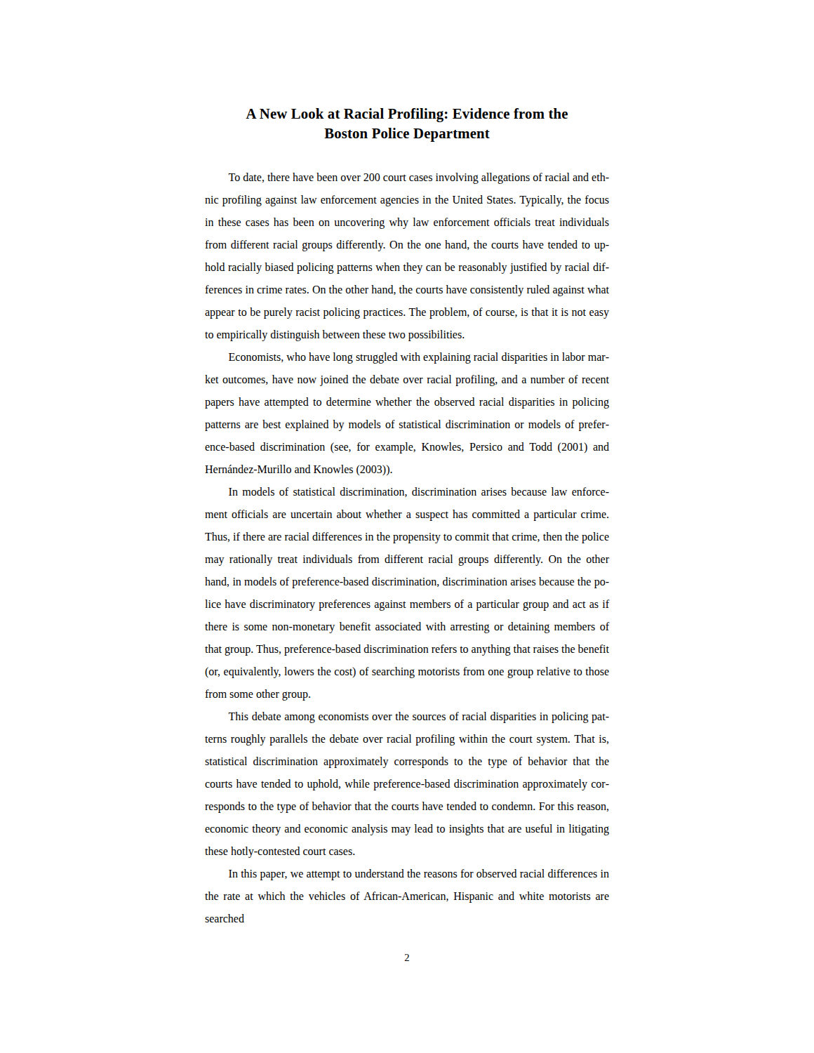A New Look at Racial Profiling: Evidence from the
Boston Police Department
To date, there have been over 200 court cases involving allegations of racial and ethnic profiling against law enforcement agencies in the United States. Typically, the focus in these cases has been on uncovering why law enforcement officials treat individuals from different racial groups differently. On the one hand, the courts have tended to uphold racially biased policing patterns when they can be reasonably justified by racial differences in crime rates. On the other hand, the courts have consistently ruled against what appear to be purely racist policing practices. The problem, of course, is that it is not easy to empirically distinguish between these two possibilities.
Economists, who have long struggled with explaining racial disparities in labor market outcomes, have now joined the debate over racial profiling, and a number of recent papers have attempted to determine whether the observed racial disparities in policing patterns are best explained by models of statistical discrimination or models of preference-based discrimination (see, for example, Knowles, Persico and Todd (2001) and Hernández-Murillo and Knowles (2003)).
In models of statistical discrimination, discrimination arises because law enforcement officials are uncertain about whether a suspect has committed a particular crime. Thus, if there are racial differences in the propensity to commit that crime, then the police may rationally treat individuals from different racial groups differently. On the other hand, in models of preference-based discrimination, discrimination arises because the police have discriminatory preferences against members of a particular group and act as if there is some non-monetary benefit associated with arresting or detaining members of that group. Thus, preference-based discrimination refers to anything that raises the benefit (or, equivalently, lowers the cost) of searching motorists from one group relative to those from some other group.
This debate among economists over the sources of racial disparities in policing patterns roughly parallels the debate over racial profiling within the court system. That is, statistical discrimination approximately corresponds to the type of behavior that the courts have tended to uphold, while preference-based discrimination approximately corresponds to the type of behavior that the courts have tended to condemn. For this reason, economic theory and economic analysis may lead to insights that are useful in litigating these hotly-contested court cases.
In this paper, we attempt to understand the reasons for observed racial differences in the rate at which the vehicles of African-American, Hispanic and white motorists are searched
2